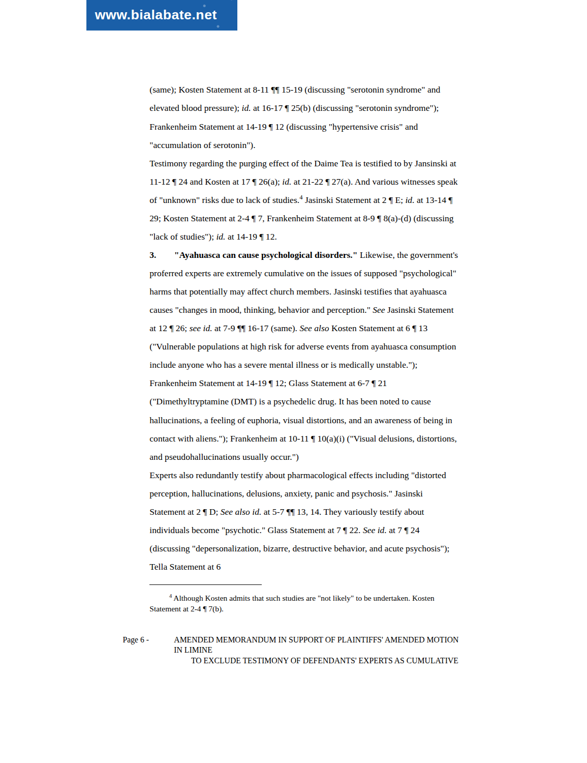www.bialabate.net
(same); Kosten Statement at 8-11 ¶¶ 15-19 (discussing "serotonin syndrome" and elevated blood pressure); id. at 16-17 ¶ 25(b) (discussing "serotonin syndrome"); Frankenheim Statement at 14-19 ¶ 12 (discussing "hypertensive crisis" and "accumulation of serotonin").
Testimony regarding the purging effect of the Daime Tea is testified to by Jansinski at 11-12 ¶ 24 and Kosten at 17 ¶ 26(a); id. at 21-22 ¶ 27(a). And various witnesses speak of "unknown" risks due to lack of studies.4 Jasinski Statement at 2 ¶ E; id. at 13-14 ¶ 29; Kosten Statement at 2-4 ¶ 7, Frankenheim Statement at 8-9 ¶ 8(a)-(d) (discussing "lack of studies"); id. at 14-19 ¶ 12.
3. "Ayahuasca can cause psychological disorders." Likewise, the government's proferred experts are extremely cumulative on the issues of supposed "psychological" harms that potentially may affect church members. Jasinski testifies that ayahuasca causes "changes in mood, thinking, behavior and perception." See Jasinski Statement at 12 ¶ 26; see id. at 7-9 ¶¶ 16-17 (same). See also Kosten Statement at 6 ¶ 13 ("Vulnerable populations at high risk for adverse events from ayahuasca consumption include anyone who has a severe mental illness or is medically unstable."); Frankenheim Statement at 14-19 ¶ 12; Glass Statement at 6-7 ¶ 21 ("Dimethyltryptamine (DMT) is a psychedelic drug. It has been noted to cause hallucinations, a feeling of euphoria, visual distortions, and an awareness of being in contact with aliens."); Frankenheim at 10-11 ¶ 10(a)(i) ("Visual delusions, distortions, and pseudohallucinations usually occur.")
Experts also redundantly testify about pharmacological effects including "distorted perception, hallucinations, delusions, anxiety, panic and psychosis." Jasinski Statement at 2 ¶ D; See also id. at 5-7 ¶¶ 13, 14. They variously testify about individuals become "psychotic." Glass Statement at 7 ¶ 22. See id. at 7 ¶ 24 (discussing "depersonalization, bizarre, destructive behavior, and acute psychosis"); Tella Statement at 6
4 Although Kosten admits that such studies are "not likely" to be undertaken. Kosten Statement at 2-4 ¶ 7(b).
Page 6 -
Amended Memorandum in Support of Plaintiffs' Amended Motion in Limineto Exclude Testimony of Defendants' Experts as Cumulative